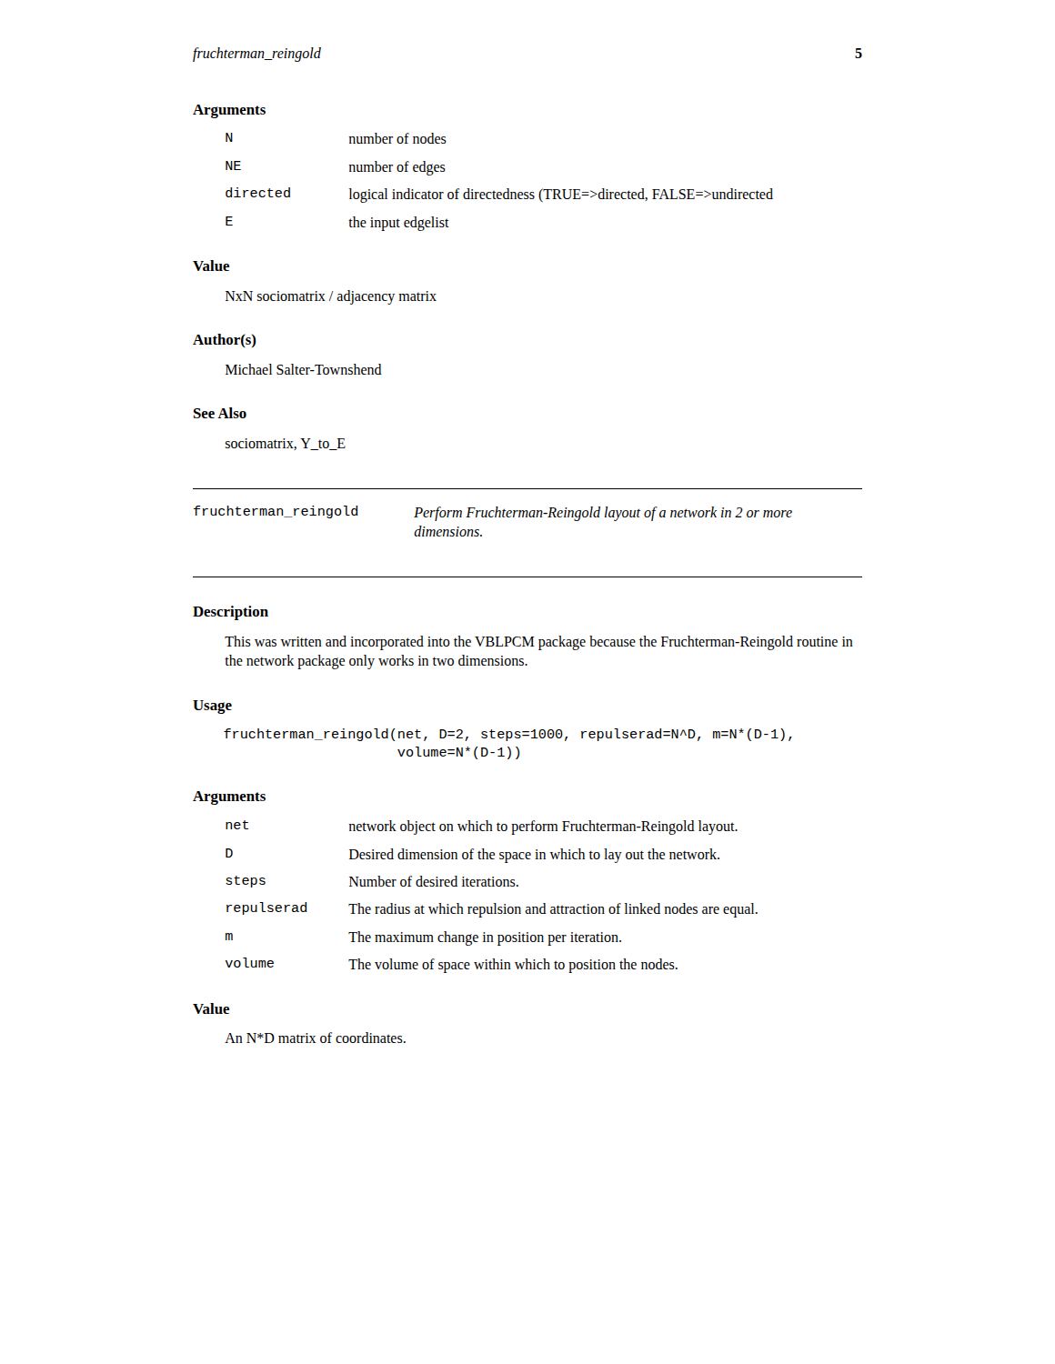fruchterman_reingold 5
Arguments
N
number of nodes
NE
number of edges
directed
logical indicator of directedness (TRUE=>directed, FALSE=>undirected
E
the input edgelist
Value
NxN sociomatrix / adjacency matrix
Author(s)
Michael Salter-Townshend
See Also
sociomatrix, Y_to_E
fruchterman_reingold
Perform Fruchterman-Reingold layout of a network in 2 or more dimensions.
Description
This was written and incorporated into the VBLPCM package because the Fruchterman-Reingold routine in the network package only works in two dimensions.
Usage
fruchterman_reingold(net, D=2, steps=1000, repulserad=N^D, m=N*(D-1),
                     volume=N*(D-1))
Arguments
net
network object on which to perform Fruchterman-Reingold layout.
D
Desired dimension of the space in which to lay out the network.
steps
Number of desired iterations.
repulserad
The radius at which repulsion and attraction of linked nodes are equal.
m
The maximum change in position per iteration.
volume
The volume of space within which to position the nodes.
Value
An N*D matrix of coordinates.